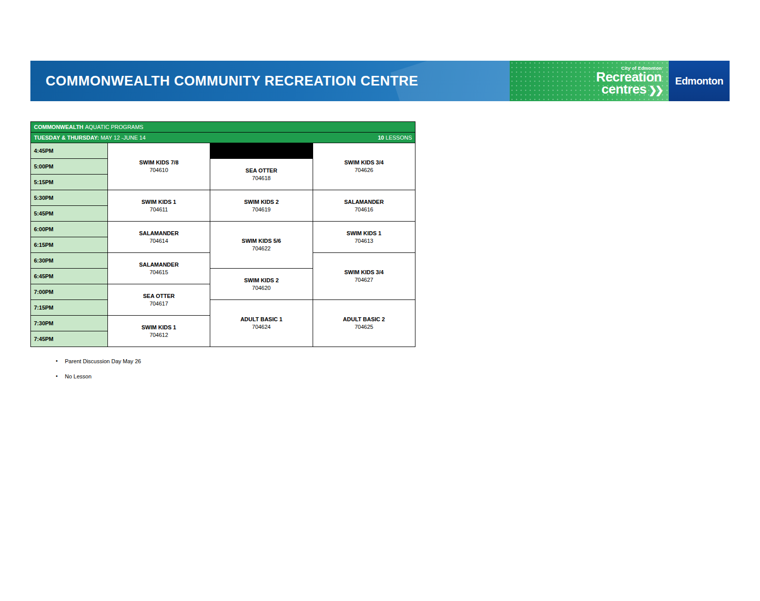Commonwealth Community Recreation Centre
City of Edmonton Recreation centres❯❯
Edmonton
| COMMONWEALTH AQUATIC PROGRAMS |
| TUESDAY & THURSDAY: MAY 12 -JUNE 14 10 LESSONS |
| 4:45PM | SWIM KIDS 7/8 704610 | | SWIM KIDS 3/4 704626 |
| 5:00PM | SEA OTTER 704618 |
| 5:15PM |
| 5:30PM | SWIM KIDS 1 704611 | SWIM KIDS 2 704619 | SALAMANDER 704616 |
| 5:45PM |
| 6:00PM | SALAMANDER 704614 | SWIM KIDS 5/6 704622 | SWIM KIDS 1 704613 |
| 6:15PM |
| 6:30PM | SALAMANDER 704615 | SWIM KIDS 3/4 704627 |
| 6:45PM | SWIM KIDS 2 704620 |
| 7:00PM | SEA OTTER 704617 |
| 7:15PM | ADULT BASIC 1 704624 | ADULT BASIC 2 704625 |
| 7:30PM | SWIM KIDS 1 704612 |
| 7:45PM |
Parent Discussion Day May 26
No Lesson